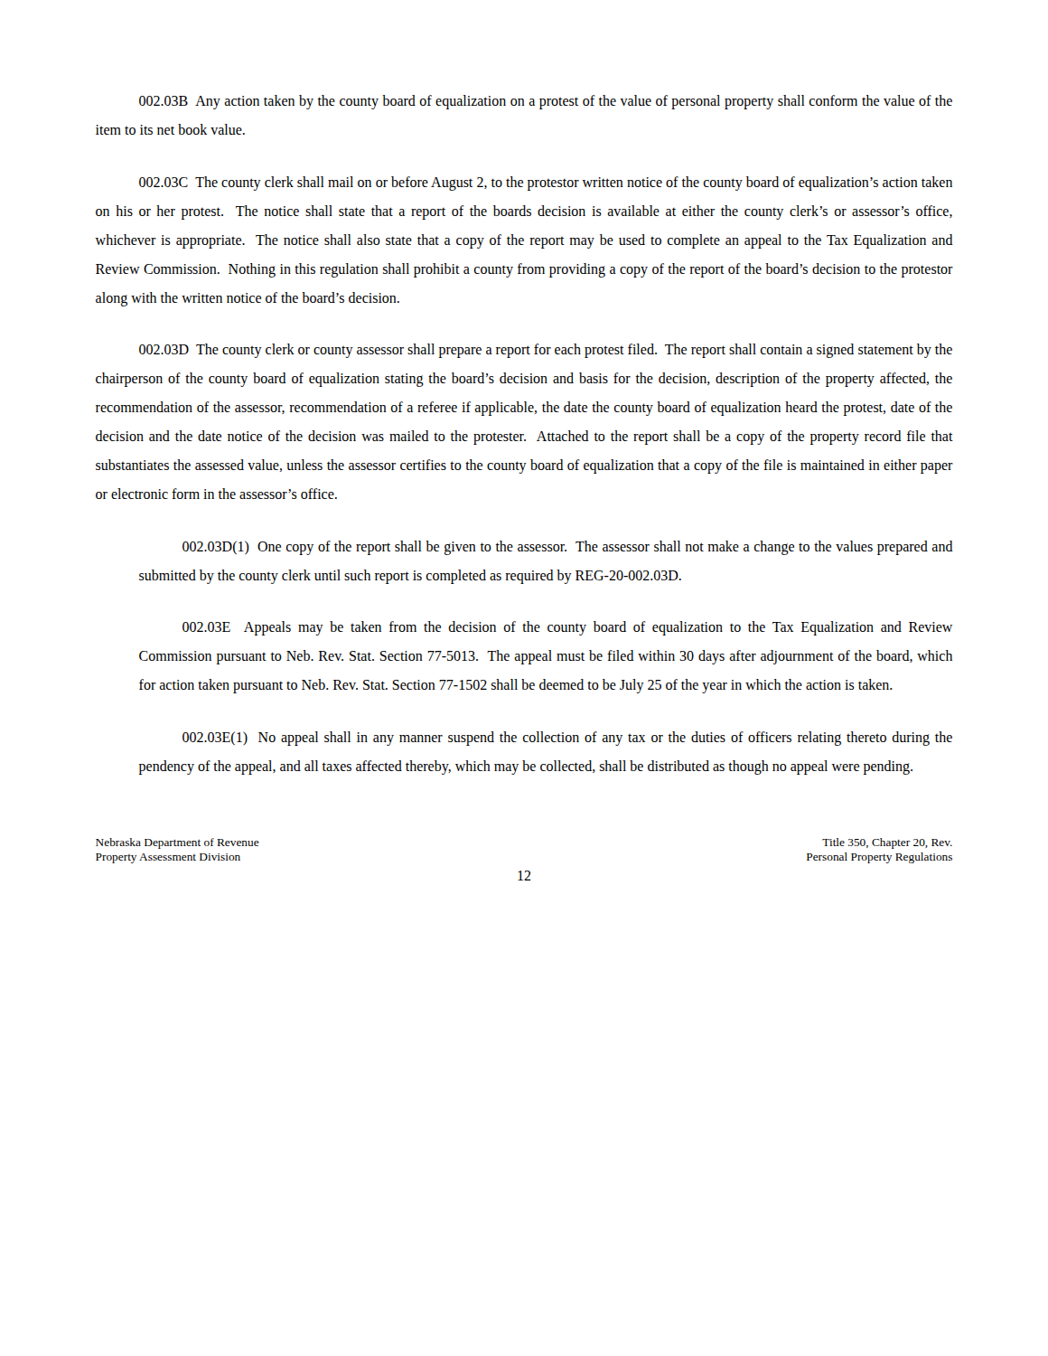002.03B Any action taken by the county board of equalization on a protest of the value of personal property shall conform the value of the item to its net book value.
002.03C The county clerk shall mail on or before August 2, to the protestor written notice of the county board of equalization’s action taken on his or her protest. The notice shall state that a report of the boards decision is available at either the county clerk’s or assessor’s office, whichever is appropriate. The notice shall also state that a copy of the report may be used to complete an appeal to the Tax Equalization and Review Commission. Nothing in this regulation shall prohibit a county from providing a copy of the report of the board’s decision to the protestor along with the written notice of the board’s decision.
002.03D The county clerk or county assessor shall prepare a report for each protest filed. The report shall contain a signed statement by the chairperson of the county board of equalization stating the board’s decision and basis for the decision, description of the property affected, the recommendation of the assessor, recommendation of a referee if applicable, the date the county board of equalization heard the protest, date of the decision and the date notice of the decision was mailed to the protester. Attached to the report shall be a copy of the property record file that substantiates the assessed value, unless the assessor certifies to the county board of equalization that a copy of the file is maintained in either paper or electronic form in the assessor’s office.
002.03D(1) One copy of the report shall be given to the assessor. The assessor shall not make a change to the values prepared and submitted by the county clerk until such report is completed as required by REG-20-002.03D.
002.03E Appeals may be taken from the decision of the county board of equalization to the Tax Equalization and Review Commission pursuant to Neb. Rev. Stat. Section 77-5013. The appeal must be filed within 30 days after adjournment of the board, which for action taken pursuant to Neb. Rev. Stat. Section 77-1502 shall be deemed to be July 25 of the year in which the action is taken.
002.03E(1) No appeal shall in any manner suspend the collection of any tax or the duties of officers relating thereto during the pendency of the appeal, and all taxes affected thereby, which may be collected, shall be distributed as though no appeal were pending.
| Nebraska Department of Revenue Property Assessment Division | Title 350, Chapter 20, Rev. Personal Property Regulations |
12